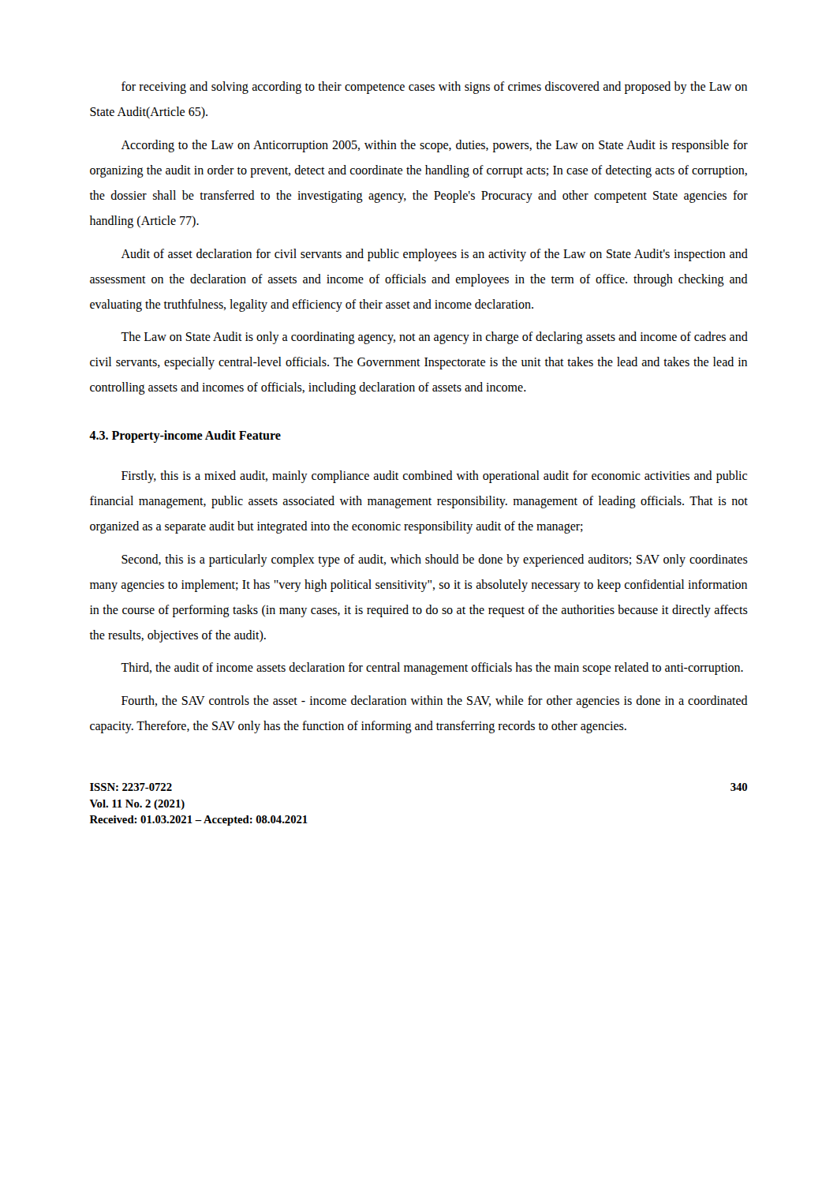for receiving and solving according to their competence cases with signs of crimes discovered and proposed by the Law on State Audit(Article 65).
According to the Law on Anticorruption 2005, within the scope, duties, powers, the Law on State Audit is responsible for organizing the audit in order to prevent, detect and coordinate the handling of corrupt acts; In case of detecting acts of corruption, the dossier shall be transferred to the investigating agency, the People's Procuracy and other competent State agencies for handling (Article 77).
Audit of asset declaration for civil servants and public employees is an activity of the Law on State Audit's inspection and assessment on the declaration of assets and income of officials and employees in the term of office. through checking and evaluating the truthfulness, legality and efficiency of their asset and income declaration.
The Law on State Audit is only a coordinating agency, not an agency in charge of declaring assets and income of cadres and civil servants, especially central-level officials. The Government Inspectorate is the unit that takes the lead and takes the lead in controlling assets and incomes of officials, including declaration of assets and income.
4.3. Property-income Audit Feature
Firstly, this is a mixed audit, mainly compliance audit combined with operational audit for economic activities and public financial management, public assets associated with management responsibility. management of leading officials. That is not organized as a separate audit but integrated into the economic responsibility audit of the manager;
Second, this is a particularly complex type of audit, which should be done by experienced auditors; SAV only coordinates many agencies to implement; It has "very high political sensitivity", so it is absolutely necessary to keep confidential information in the course of performing tasks (in many cases, it is required to do so at the request of the authorities because it directly affects the results, objectives of the audit).
Third, the audit of income assets declaration for central management officials has the main scope related to anti-corruption.
Fourth, the SAV controls the asset - income declaration within the SAV, while for other agencies is done in a coordinated capacity. Therefore, the SAV only has the function of informing and transferring records to other agencies.
340
ISSN: 2237-0722
Vol. 11 No. 2 (2021)
Received: 01.03.2021 – Accepted: 08.04.2021